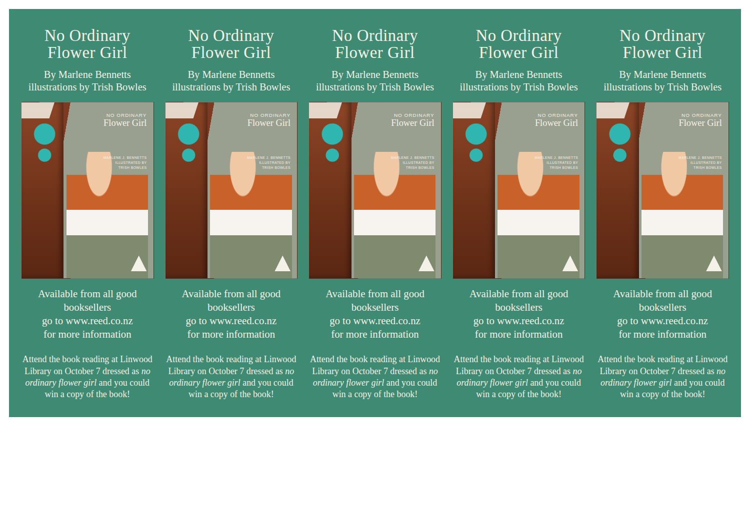No Ordinary Flower Girl
By Marlene Bennetts illustrations by Trish Bowles
No Ordinary Flower Girl
Marlene J. Bennetts
Illustrated by
Trish Bowles
Available from all good booksellers
go to www.reed.co.nz
for more information
Attend the book reading at Linwood Library on October 7 dressed as no ordinary flower girl and you could win a copy of the book!
No Ordinary Flower Girl
By Marlene Bennetts illustrations by Trish Bowles
No Ordinary Flower Girl
Marlene J. Bennetts
Illustrated by
Trish Bowles
Available from all good booksellers
go to www.reed.co.nz
for more information
Attend the book reading at Linwood Library on October 7 dressed as no ordinary flower girl and you could win a copy of the book!
No Ordinary Flower Girl
By Marlene Bennetts illustrations by Trish Bowles
No Ordinary Flower Girl
Marlene J. Bennetts
Illustrated by
Trish Bowles
Available from all good booksellers
go to www.reed.co.nz
for more information
Attend the book reading at Linwood Library on October 7 dressed as no ordinary flower girl and you could win a copy of the book!
No Ordinary Flower Girl
By Marlene Bennetts illustrations by Trish Bowles
No Ordinary Flower Girl
Marlene J. Bennetts
Illustrated by
Trish Bowles
Available from all good booksellers
go to www.reed.co.nz
for more information
Attend the book reading at Linwood Library on October 7 dressed as no ordinary flower girl and you could win a copy of the book!
No Ordinary Flower Girl
By Marlene Bennetts illustrations by Trish Bowles
No Ordinary Flower Girl
Marlene J. Bennetts
Illustrated by
Trish Bowles
Available from all good booksellers
go to www.reed.co.nz
for more information
Attend the book reading at Linwood Library on October 7 dressed as no ordinary flower girl and you could win a copy of the book!